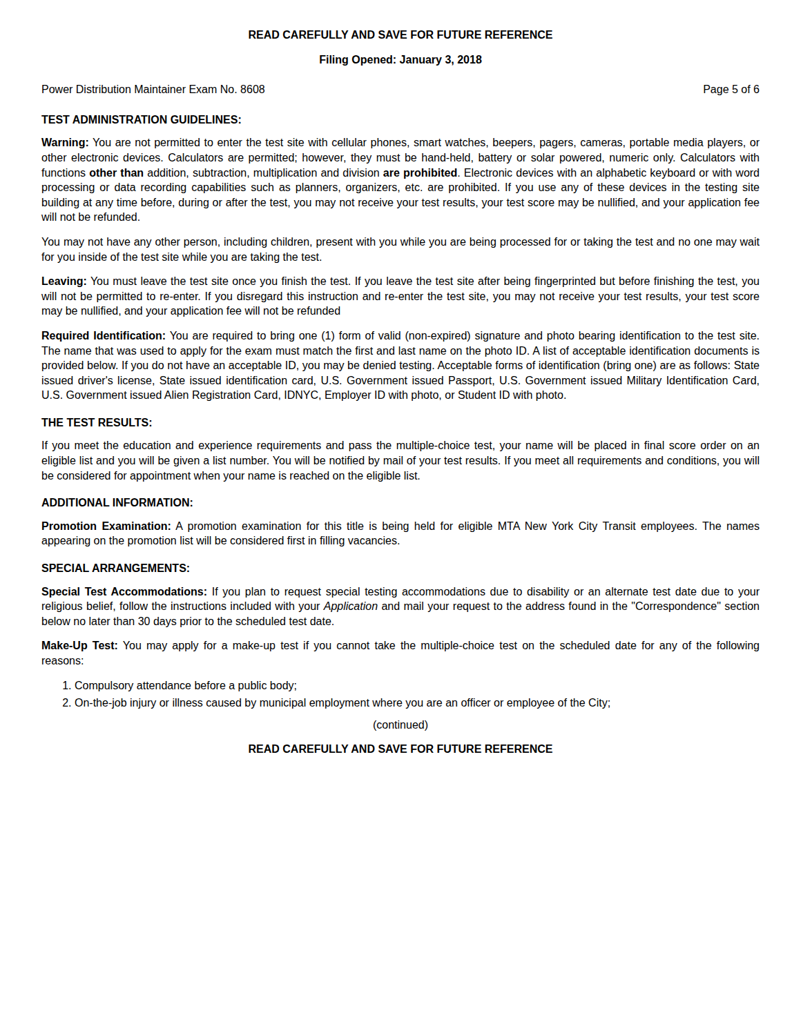READ CAREFULLY AND SAVE FOR FUTURE REFERENCE
Filing Opened: January 3, 2018
Power Distribution Maintainer Exam No. 8608 Page 5 of 6
TEST ADMINISTRATION GUIDELINES:
Warning: You are not permitted to enter the test site with cellular phones, smart watches, beepers, pagers, cameras, portable media players, or other electronic devices. Calculators are permitted; however, they must be hand-held, battery or solar powered, numeric only. Calculators with functions other than addition, subtraction, multiplication and division are prohibited. Electronic devices with an alphabetic keyboard or with word processing or data recording capabilities such as planners, organizers, etc. are prohibited. If you use any of these devices in the testing site building at any time before, during or after the test, you may not receive your test results, your test score may be nullified, and your application fee will not be refunded.
You may not have any other person, including children, present with you while you are being processed for or taking the test and no one may wait for you inside of the test site while you are taking the test.
Leaving: You must leave the test site once you finish the test. If you leave the test site after being fingerprinted but before finishing the test, you will not be permitted to re-enter. If you disregard this instruction and re-enter the test site, you may not receive your test results, your test score may be nullified, and your application fee will not be refunded
Required Identification: You are required to bring one (1) form of valid (non-expired) signature and photo bearing identification to the test site. The name that was used to apply for the exam must match the first and last name on the photo ID. A list of acceptable identification documents is provided below. If you do not have an acceptable ID, you may be denied testing. Acceptable forms of identification (bring one) are as follows: State issued driver's license, State issued identification card, U.S. Government issued Passport, U.S. Government issued Military Identification Card, U.S. Government issued Alien Registration Card, IDNYC, Employer ID with photo, or Student ID with photo.
THE TEST RESULTS:
If you meet the education and experience requirements and pass the multiple-choice test, your name will be placed in final score order on an eligible list and you will be given a list number. You will be notified by mail of your test results. If you meet all requirements and conditions, you will be considered for appointment when your name is reached on the eligible list.
ADDITIONAL INFORMATION:
Promotion Examination: A promotion examination for this title is being held for eligible MTA New York City Transit employees. The names appearing on the promotion list will be considered first in filling vacancies.
SPECIAL ARRANGEMENTS:
Special Test Accommodations: If you plan to request special testing accommodations due to disability or an alternate test date due to your religious belief, follow the instructions included with your Application and mail your request to the address found in the "Correspondence" section below no later than 30 days prior to the scheduled test date.
Make-Up Test: You may apply for a make-up test if you cannot take the multiple-choice test on the scheduled date for any of the following reasons:
Compulsory attendance before a public body;
On-the-job injury or illness caused by municipal employment where you are an officer or employee of the City;
(continued)
READ CAREFULLY AND SAVE FOR FUTURE REFERENCE